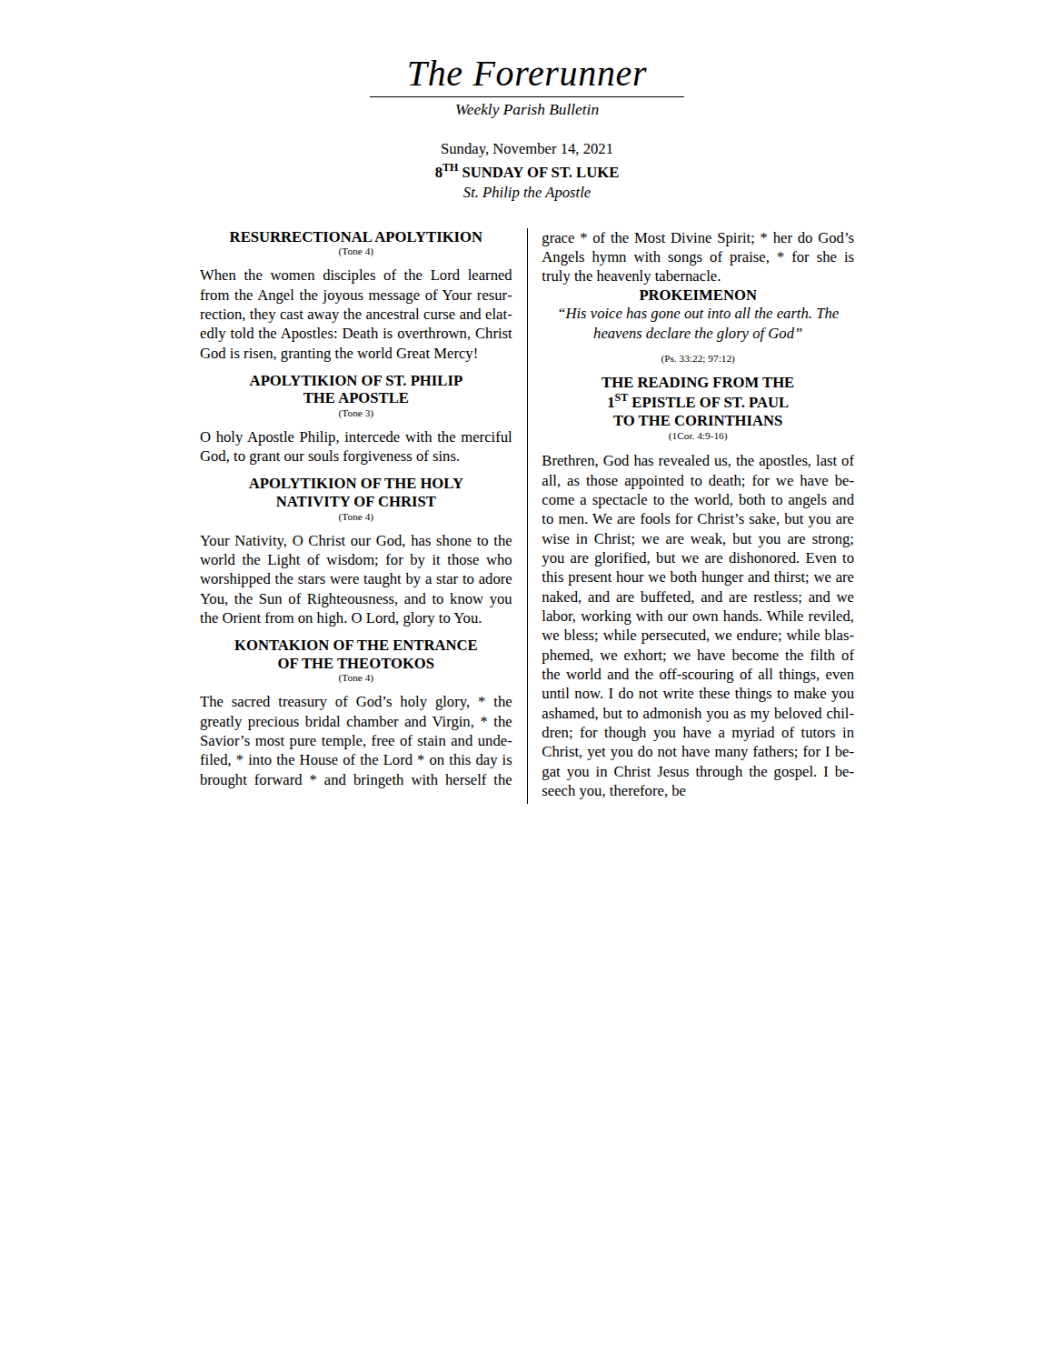The Forerunner
Weekly Parish Bulletin
Sunday, November 14, 2021
8th Sunday of St. Luke
St. Philip the Apostle
Resurrectional Apolytikion
(Tone 4)
When the women disciples of the Lord learned from the Angel the joyous message of Your resurrection, they cast away the ancestral curse and elatedly told the Apostles: Death is overthrown, Christ God is risen, granting the world Great Mercy!
Apolytikion of St. Philip
the Apostle
(Tone 3)
O holy Apostle Philip, intercede with the merciful God, to grant our souls forgiveness of sins.
Apolytikion of the Holy
Nativity of Christ
(Tone 4)
Your Nativity, O Christ our God, has shone to the world the Light of wisdom; for by it those who worshipped the stars were taught by a star to adore You, the Sun of Righteousness, and to know you the Orient from on high. O Lord, glory to You.
Kontakion of the Entrance
of the Theotokos
(Tone 4)
The sacred treasury of God’s holy glory, * the greatly precious bridal chamber and Virgin, * the Savior’s most pure temple, free of stain and undefiled, * into the House of the Lord * on this day is brought forward * and bringeth with herself the grace * of the Most Divine Spirit; * her do God’s Angels hymn with songs of praise, * for she is truly the heavenly tabernacle.
Prokeimenon
“His voice has gone out into all the earth. The heavens declare the glory of God”
(Ps. 33:22; 97:12)
The Reading from the
1st Epistle of St. Paul
to the Corinthians
(1Cor. 4:9-16)
Brethren, God has revealed us, the apostles, last of all, as those appointed to death; for we have become a spectacle to the world, both to angels and to men. We are fools for Christ’s sake, but you are wise in Christ; we are weak, but you are strong; you are glorified, but we are dishonored. Even to this present hour we both hunger and thirst; we are naked, and are buffeted, and are restless; and we labor, working with our own hands. While reviled, we bless; while persecuted, we endure; while blasphemed, we exhort; we have become the filth of the world and the off-scouring of all things, even until now. I do not write these things to make you ashamed, but to admonish you as my beloved children; for though you have a myriad of tutors in Christ, yet you do not have many fathers; for I begat you in Christ Jesus through the gospel. I beseech you, therefore, be